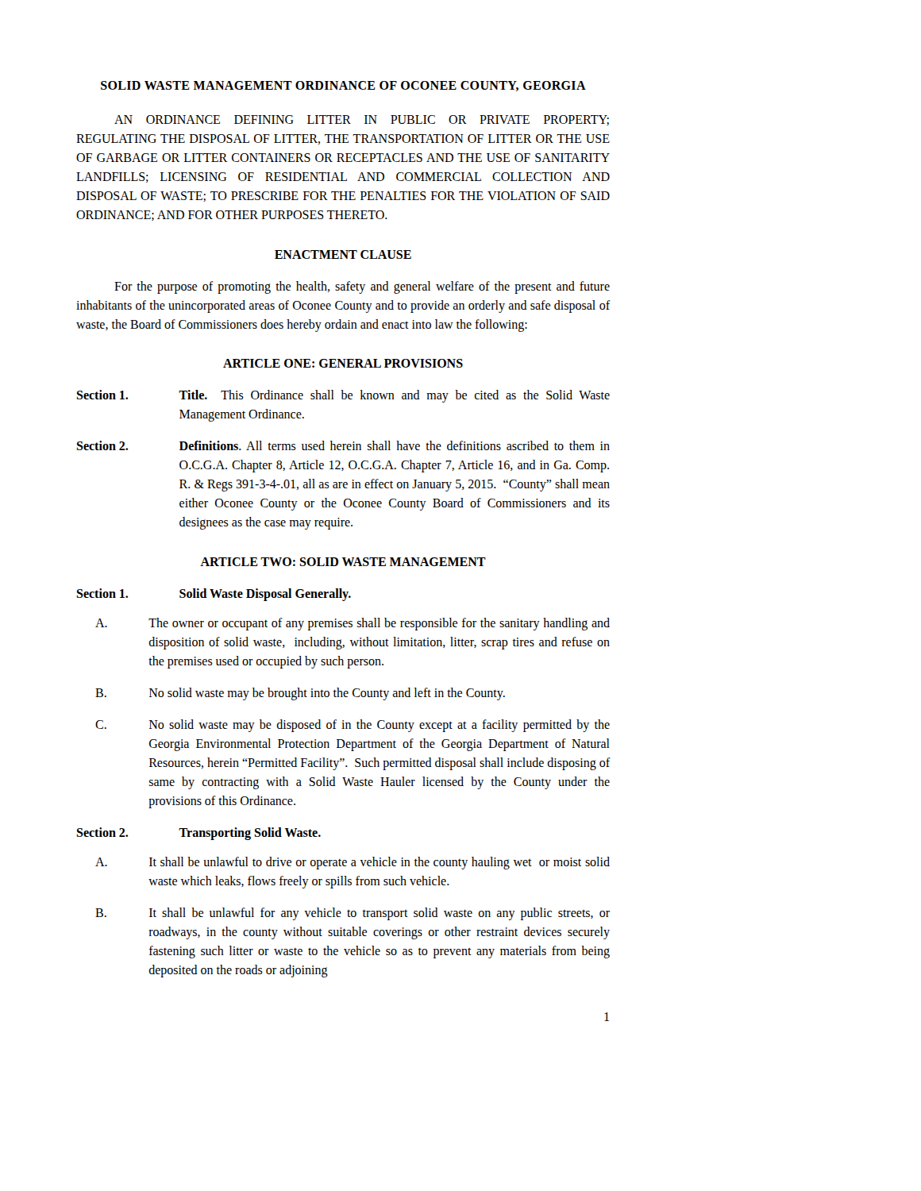SOLID WASTE MANAGEMENT ORDINANCE OF OCONEE COUNTY, GEORGIA
AN ORDINANCE DEFINING LITTER IN PUBLIC OR PRIVATE PROPERTY; REGULATING THE DISPOSAL OF LITTER, THE TRANSPORTATION OF LITTER OR THE USE OF GARBAGE OR LITTER CONTAINERS OR RECEPTACLES AND THE USE OF SANITARITY LANDFILLS; LICENSING OF RESIDENTIAL AND COMMERCIAL COLLECTION AND DISPOSAL OF WASTE; TO PRESCRIBE FOR THE PENALTIES FOR THE VIOLATION OF SAID ORDINANCE; AND FOR OTHER PURPOSES THERETO.
ENACTMENT CLAUSE
For the purpose of promoting the health, safety and general welfare of the present and future inhabitants of the unincorporated areas of Oconee County and to provide an orderly and safe disposal of waste, the Board of Commissioners does hereby ordain and enact into law the following:
ARTICLE ONE: GENERAL PROVISIONS
Section 1.
Title. This Ordinance shall be known and may be cited as the Solid Waste Management Ordinance.
Section 2.
Definitions. All terms used herein shall have the definitions ascribed to them in O.C.G.A. Chapter 8, Article 12, O.C.G.A. Chapter 7, Article 16, and in Ga. Comp. R. & Regs 391-3-4-.01, all as are in effect on January 5, 2015. “County” shall mean either Oconee County or the Oconee County Board of Commissioners and its designees as the case may require.
ARTICLE TWO: SOLID WASTE MANAGEMENT
Section 1.
Solid Waste Disposal Generally.
A.
The owner or occupant of any premises shall be responsible for the sanitary handling and disposition of solid waste, including, without limitation, litter, scrap tires and refuse on the premises used or occupied by such person.
B.
No solid waste may be brought into the County and left in the County.
C.
No solid waste may be disposed of in the County except at a facility permitted by the Georgia Environmental Protection Department of the Georgia Department of Natural Resources, herein “Permitted Facility”. Such permitted disposal shall include disposing of same by contracting with a Solid Waste Hauler licensed by the County under the provisions of this Ordinance.
Section 2.
Transporting Solid Waste.
A.
It shall be unlawful to drive or operate a vehicle in the county hauling wet or moist solid waste which leaks, flows freely or spills from such vehicle.
B.
It shall be unlawful for any vehicle to transport solid waste on any public streets, or roadways, in the county without suitable coverings or other restraint devices securely fastening such litter or waste to the vehicle so as to prevent any materials from being deposited on the roads or adjoining
1